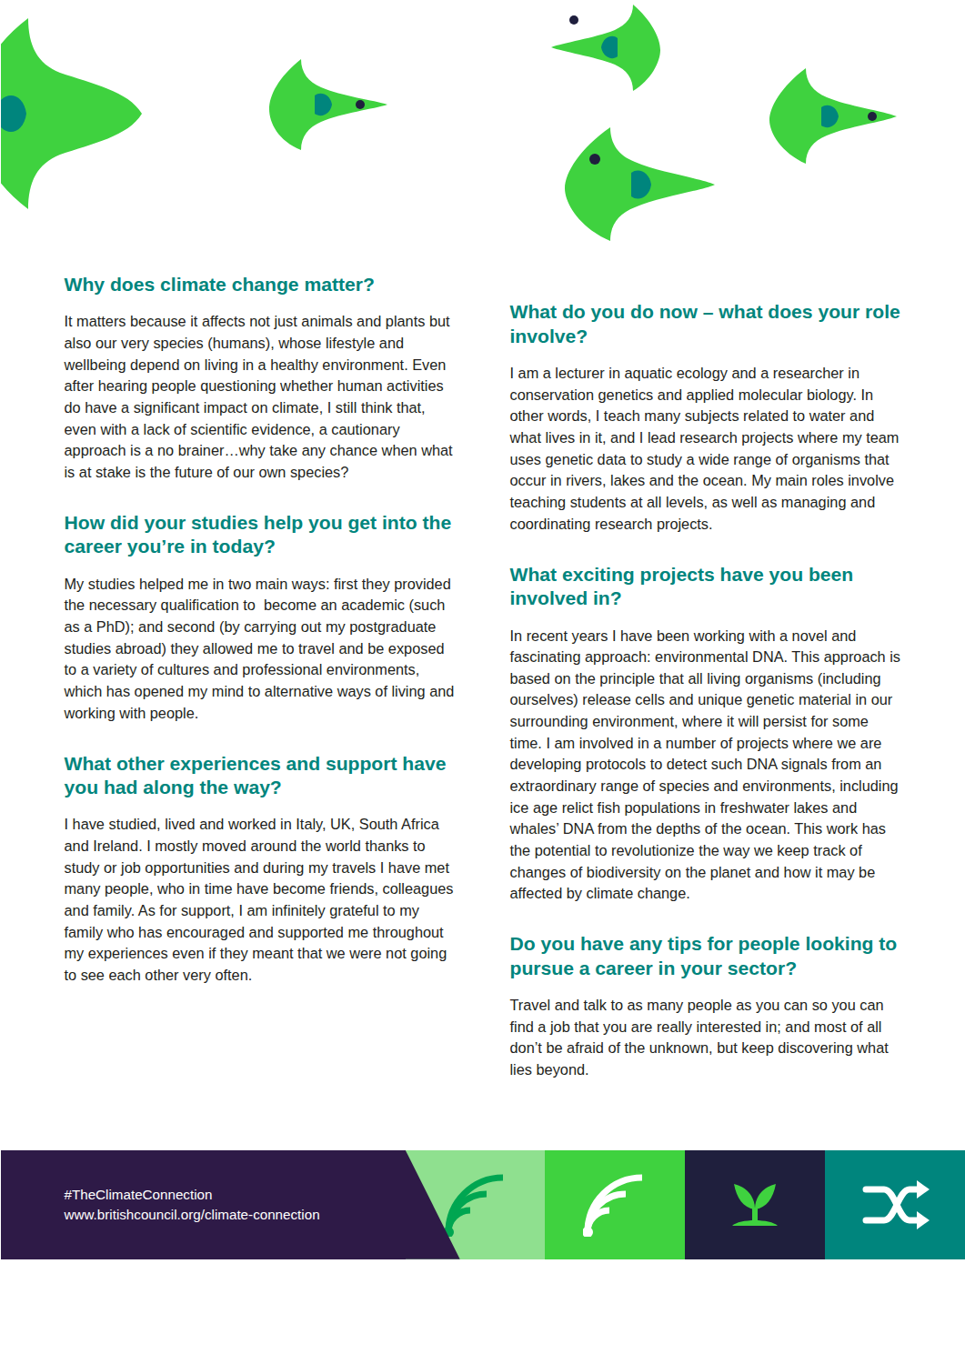Why does climate change matter?
It matters because it affects not just animals and plants but also our very species (humans), whose lifestyle and wellbeing depend on living in a healthy environment. Even after hearing people questioning whether human activities do have a significant impact on climate, I still think that, even with a lack of scientific evidence, a cautionary approach is a no brainer…why take any chance when what is at stake is the future of our own species?
How did your studies help you get into the career you’re in today?
My studies helped me in two main ways: first they provided the necessary qualification to become an academic (such as a PhD); and second (by carrying out my postgraduate studies abroad) they allowed me to travel and be exposed to a variety of cultures and professional environments, which has opened my mind to alternative ways of living and working with people.
What other experiences and support have you had along the way?
I have studied, lived and worked in Italy, UK, South Africa and Ireland. I mostly moved around the world thanks to study or job opportunities and during my travels I have met many people, who in time have become friends, colleagues and family. As for support, I am infinitely grateful to my family who has encouraged and supported me throughout my experiences even if they meant that we were not going to see each other very often.
What do you do now – what does your role involve?
I am a lecturer in aquatic ecology and a researcher in conservation genetics and applied molecular biology. In other words, I teach many subjects related to water and what lives in it, and I lead research projects where my team uses genetic data to study a wide range of organisms that occur in rivers, lakes and the ocean. My main roles involve teaching students at all levels, as well as managing and coordinating research projects.
What exciting projects have you been involved in?
In recent years I have been working with a novel and fascinating approach: environmental DNA. This approach is based on the principle that all living organisms (including ourselves) release cells and unique genetic material in our surrounding environment, where it will persist for some time. I am involved in a number of projects where we are developing protocols to detect such DNA signals from an extraordinary range of species and environments, including ice age relict fish populations in freshwater lakes and whales’ DNA from the depths of the ocean. This work has the potential to revolutionize the way we keep track of changes of biodiversity on the planet and how it may be affected by climate change.
Do you have any tips for people looking to pursue a career in your sector?
Travel and talk to as many people as you can so you can find a job that you are really interested in; and most of all don’t be afraid of the unknown, but keep discovering what lies beyond.
#TheClimateConnection
www.britishcouncil.org/climate-connection